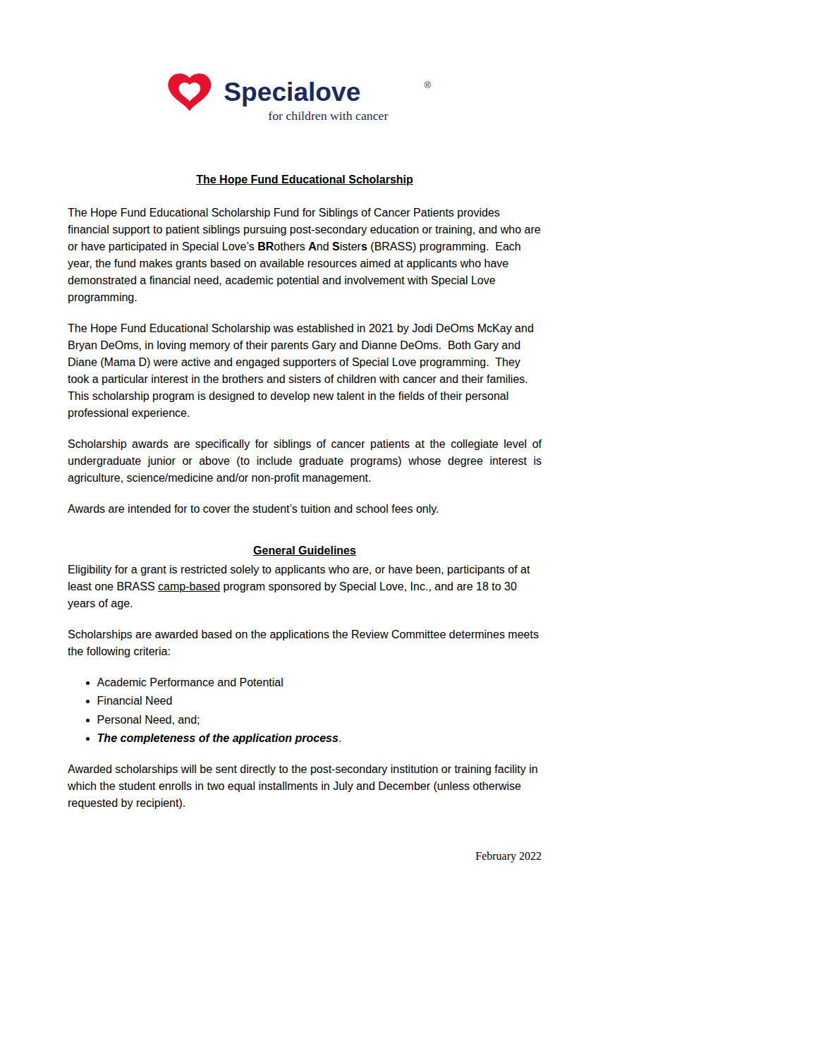Specialove ® for children with cancer
The Hope Fund Educational Scholarship
The Hope Fund Educational Scholarship Fund for Siblings of Cancer Patients provides financial support to patient siblings pursuing post-secondary education or training, and who are or have participated in Special Love’s BRothers And Sisters (BRASS) programming. Each year, the fund makes grants based on available resources aimed at applicants who have demonstrated a financial need, academic potential and involvement with Special Love programming.
The Hope Fund Educational Scholarship was established in 2021 by Jodi DeOms McKay and Bryan DeOms, in loving memory of their parents Gary and Dianne DeOms. Both Gary and Diane (Mama D) were active and engaged supporters of Special Love programming. They took a particular interest in the brothers and sisters of children with cancer and their families. This scholarship program is designed to develop new talent in the fields of their personal professional experience.
Scholarship awards are specifically for siblings of cancer patients at the collegiate level of undergraduate junior or above (to include graduate programs) whose degree interest is agriculture, science/medicine and/or non-profit management.
Awards are intended for to cover the student’s tuition and school fees only.
General Guidelines
Eligibility for a grant is restricted solely to applicants who are, or have been, participants of at least one BRASS camp-based program sponsored by Special Love, Inc., and are 18 to 30 years of age.
Scholarships are awarded based on the applications the Review Committee determines meets the following criteria:
Academic Performance and Potential
Financial Need
Personal Need, and;
The completeness of the application process.
Awarded scholarships will be sent directly to the post-secondary institution or training facility in which the student enrolls in two equal installments in July and December (unless otherwise requested by recipient).
February 2022